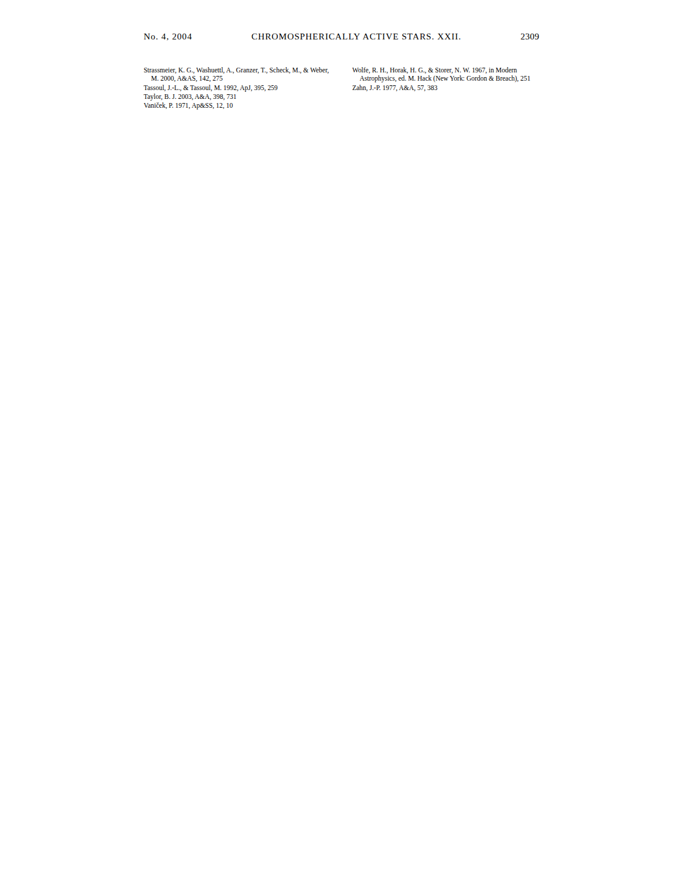No. 4, 2004 CHROMOSPHERICALLY ACTIVE STARS. XXII. 2309
Strassmeier, K. G., Washuettl, A., Granzer, T., Scheck, M., & Weber, M. 2000, A&AS, 142, 275
Tassoul, J.-L., & Tassoul, M. 1992, ApJ, 395, 259
Taylor, B. J. 2003, A&A, 398, 731
Vaniček, P. 1971, Ap&SS, 12, 10
Wolfe, R. H., Horak, H. G., & Storer, N. W. 1967, in Modern Astrophysics, ed. M. Hack (New York: Gordon & Breach), 251
Zahn, J.-P. 1977, A&A, 57, 383